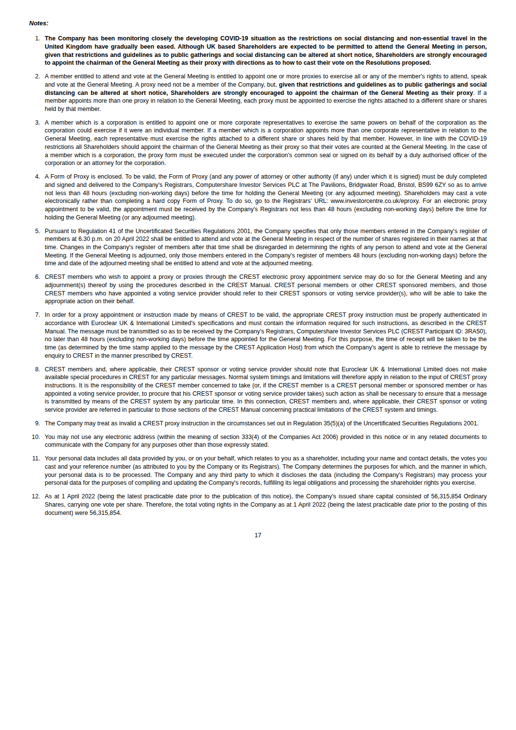Notes:
The Company has been monitoring closely the developing COVID-19 situation as the restrictions on social distancing and non-essential travel in the United Kingdom have gradually been eased. Although UK based Shareholders are expected to be permitted to attend the General Meeting in person, given that restrictions and guidelines as to public gatherings and social distancing can be altered at short notice, Shareholders are strongly encouraged to appoint the chairman of the General Meeting as their proxy with directions as to how to cast their vote on the Resolutions proposed.
A member entitled to attend and vote at the General Meeting is entitled to appoint one or more proxies to exercise all or any of the member's rights to attend, speak and vote at the General Meeting. A proxy need not be a member of the Company, but, given that restrictions and guidelines as to public gatherings and social distancing can be altered at short notice, Shareholders are strongly encouraged to appoint the chairman of the General Meeting as their proxy. If a member appoints more than one proxy in relation to the General Meeting, each proxy must be appointed to exercise the rights attached to a different share or shares held by that member.
A member which is a corporation is entitled to appoint one or more corporate representatives to exercise the same powers on behalf of the corporation as the corporation could exercise if it were an individual member. If a member which is a corporation appoints more than one corporate representative in relation to the General Meeting, each representative must exercise the rights attached to a different share or shares held by that member. However, in line with the COVID-19 restrictions all Shareholders should appoint the chairman of the General Meeting as their proxy so that their votes are counted at the General Meeting. In the case of a member which is a corporation, the proxy form must be executed under the corporation's common seal or signed on its behalf by a duly authorised officer of the corporation or an attorney for the corporation.
A Form of Proxy is enclosed. To be valid, the Form of Proxy (and any power of attorney or other authority (if any) under which it is signed) must be duly completed and signed and delivered to the Company's Registrars, Computershare Investor Services PLC at The Pavilions, Bridgwater Road, Bristol, BS99 6ZY so as to arrive not less than 48 hours (excluding non-working days) before the time for holding the General Meeting (or any adjourned meeting). Shareholders may cast a vote electronically rather than completing a hard copy Form of Proxy. To do so, go to the Registrars' URL: www.investorcentre.co.uk/eproxy. For an electronic proxy appointment to be valid, the appointment must be received by the Company's Registrars not less than 48 hours (excluding non-working days) before the time for holding the General Meeting (or any adjourned meeting).
Pursuant to Regulation 41 of the Uncertificated Securities Regulations 2001, the Company specifies that only those members entered in the Company's register of members at 6.30 p.m. on 20 April 2022 shall be entitled to attend and vote at the General Meeting in respect of the number of shares registered in their names at that time. Changes in the Company's register of members after that time shall be disregarded in determining the rights of any person to attend and vote at the General Meeting. If the General Meeting is adjourned, only those members entered in the Company's register of members 48 hours (excluding non-working days) before the time and date of the adjourned meeting shall be entitled to attend and vote at the adjourned meeting.
CREST members who wish to appoint a proxy or proxies through the CREST electronic proxy appointment service may do so for the General Meeting and any adjournment(s) thereof by using the procedures described in the CREST Manual. CREST personal members or other CREST sponsored members, and those CREST members who have appointed a voting service provider should refer to their CREST sponsors or voting service provider(s), who will be able to take the appropriate action on their behalf.
In order for a proxy appointment or instruction made by means of CREST to be valid, the appropriate CREST proxy instruction must be properly authenticated in accordance with Euroclear UK & International Limited's specifications and must contain the information required for such instructions, as described in the CREST Manual. The message must be transmitted so as to be received by the Company's Registrars, Computershare Investor Services PLC (CREST Participant ID: 3RA50), no later than 48 hours (excluding non-working days) before the time appointed for the General Meeting. For this purpose, the time of receipt will be taken to be the time (as determined by the time stamp applied to the message by the CREST Application Host) from which the Company's agent is able to retrieve the message by enquiry to CREST in the manner prescribed by CREST.
CREST members and, where applicable, their CREST sponsor or voting service provider should note that Euroclear UK & International Limited does not make available special procedures in CREST for any particular messages. Normal system timings and limitations will therefore apply in relation to the input of CREST proxy instructions. It is the responsibility of the CREST member concerned to take (or, if the CREST member is a CREST personal member or sponsored member or has appointed a voting service provider, to procure that his CREST sponsor or voting service provider takes) such action as shall be necessary to ensure that a message is transmitted by means of the CREST system by any particular time. In this connection, CREST members and, where applicable, their CREST sponsor or voting service provider are referred in particular to those sections of the CREST Manual concerning practical limitations of the CREST system and timings.
The Company may treat as invalid a CREST proxy instruction in the circumstances set out in Regulation 35(5)(a) of the Uncertificated Securities Regulations 2001.
You may not use any electronic address (within the meaning of section 333(4) of the Companies Act 2006) provided in this notice or in any related documents to communicate with the Company for any purposes other than those expressly stated.
Your personal data includes all data provided by you, or on your behalf, which relates to you as a shareholder, including your name and contact details, the votes you cast and your reference number (as attributed to you by the Company or its Registrars). The Company determines the purposes for which, and the manner in which, your personal data is to be processed. The Company and any third party to which it discloses the data (including the Company's Registrars) may process your personal data for the purposes of compiling and updating the Company's records, fulfilling its legal obligations and processing the shareholder rights you exercise.
As at 1 April 2022 (being the latest practicable date prior to the publication of this notice), the Company's issued share capital consisted of 56,315,854 Ordinary Shares, carrying one vote per share. Therefore, the total voting rights in the Company as at 1 April 2022 (being the latest practicable date prior to the posting of this document) were 56,315,854.
17